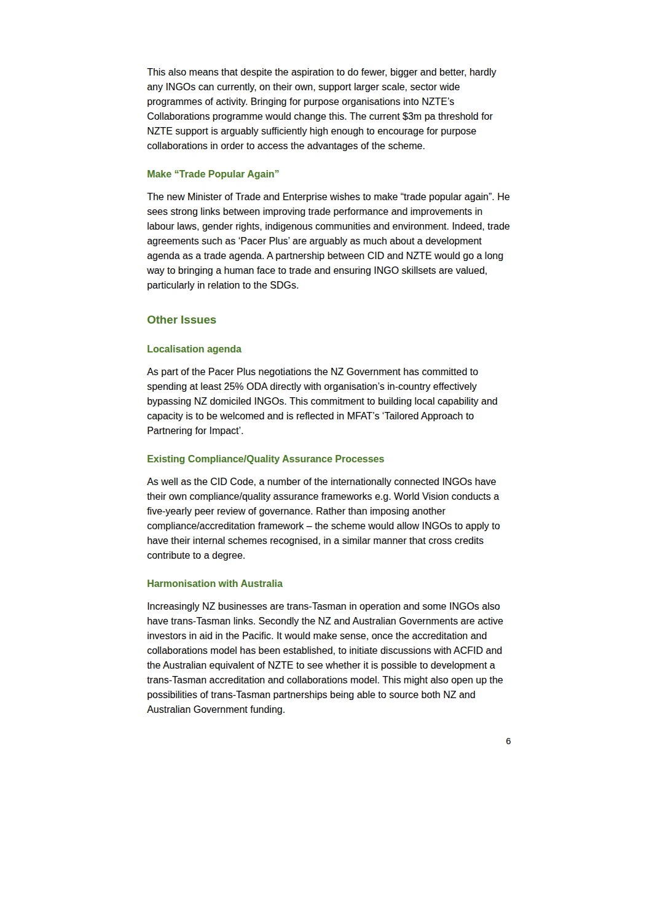This also means that despite the aspiration to do fewer, bigger and better, hardly any INGOs can currently, on their own, support larger scale, sector wide programmes of activity. Bringing for purpose organisations into NZTE’s Collaborations programme would change this. The current $3m pa threshold for NZTE support is arguably sufficiently high enough to encourage for purpose collaborations in order to access the advantages of the scheme.
Make “Trade Popular Again”
The new Minister of Trade and Enterprise wishes to make “trade popular again”. He sees strong links between improving trade performance and improvements in labour laws, gender rights, indigenous communities and environment. Indeed, trade agreements such as ‘Pacer Plus’ are arguably as much about a development agenda as a trade agenda. A partnership between CID and NZTE would go a long way to bringing a human face to trade and ensuring INGO skillsets are valued, particularly in relation to the SDGs.
Other Issues
Localisation agenda
As part of the Pacer Plus negotiations the NZ Government has committed to spending at least 25% ODA directly with organisation’s in-country effectively bypassing NZ domiciled INGOs. This commitment to building local capability and capacity is to be welcomed and is reflected in MFAT’s ‘Tailored Approach to Partnering for Impact’.
Existing Compliance/Quality Assurance Processes
As well as the CID Code, a number of the internationally connected INGOs have their own compliance/quality assurance frameworks e.g. World Vision conducts a five-yearly peer review of governance. Rather than imposing another compliance/accreditation framework – the scheme would allow INGOs to apply to have their internal schemes recognised, in a similar manner that cross credits contribute to a degree.
Harmonisation with Australia
Increasingly NZ businesses are trans-Tasman in operation and some INGOs also have trans-Tasman links. Secondly the NZ and Australian Governments are active investors in aid in the Pacific. It would make sense, once the accreditation and collaborations model has been established, to initiate discussions with ACFID and the Australian equivalent of NZTE to see whether it is possible to development a trans-Tasman accreditation and collaborations model. This might also open up the possibilities of trans-Tasman partnerships being able to source both NZ and Australian Government funding.
6